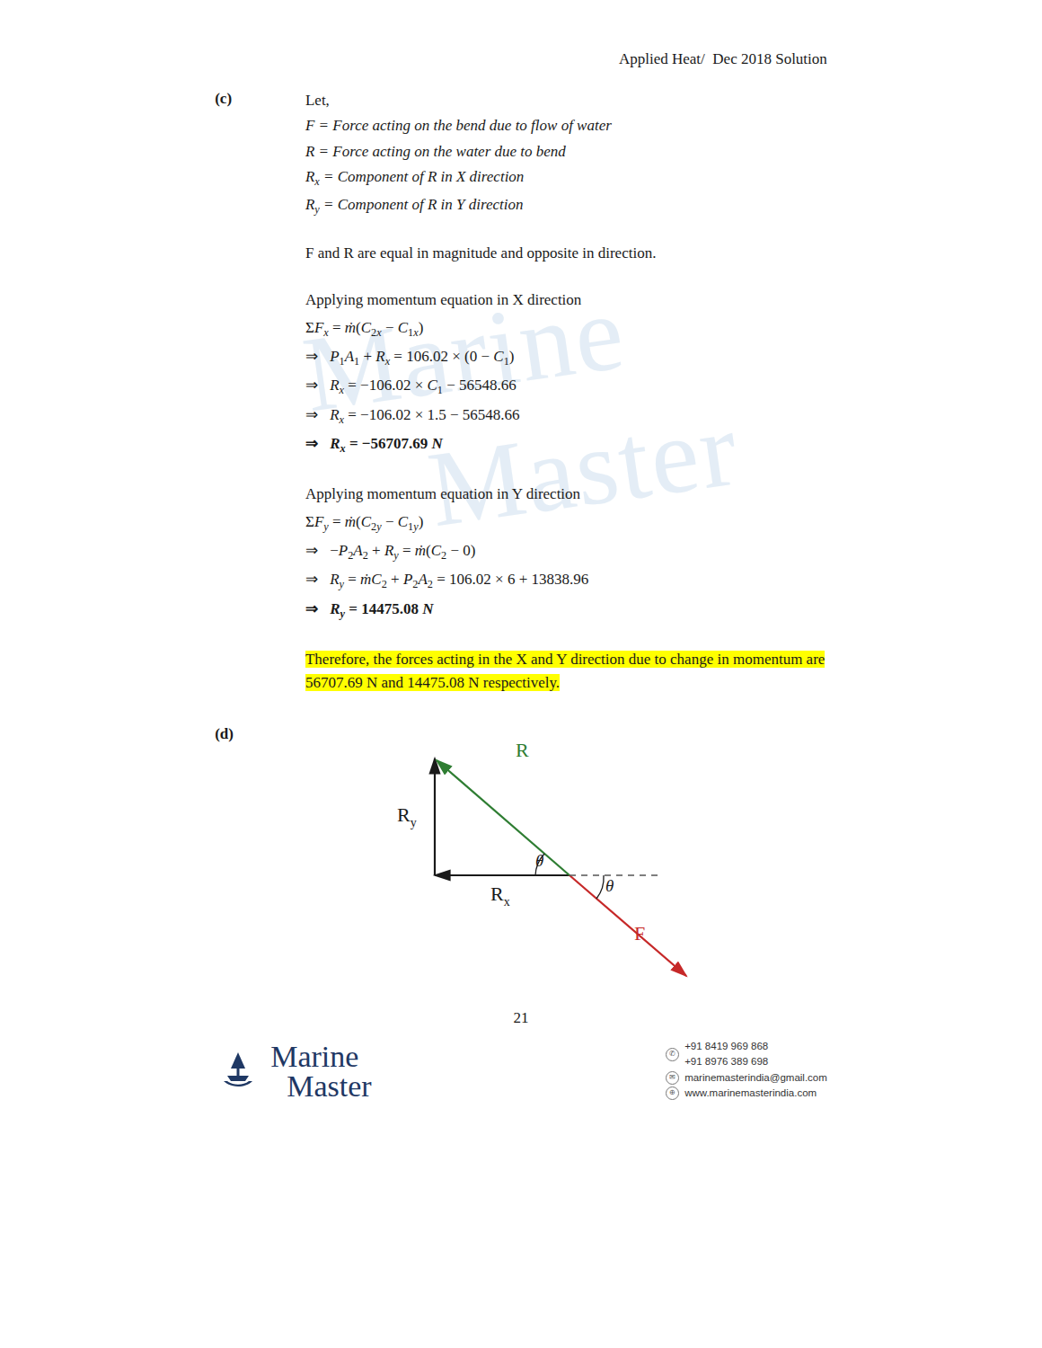Marine Master
Applied Heat/ Dec 2018 Solution
(c)
Let,
F = Force acting on the bend due to flow of water
R = Force acting on the water due to bend
Rx = Component of R in X direction
Ry = Component of R in Y direction
F and R are equal in magnitude and opposite in direction.
Applying momentum equation in X direction
ΣFx = ṁ(C2x − C1x)
⇒P1A1 + Rx = 106.02 × (0 − C1)
⇒Rx = −106.02 × C1 − 56548.66
⇒Rx = −106.02 × 1.5 − 56548.66
⇒Rx = −56707.69 N
Applying momentum equation in Y direction
ΣFy = ṁ(C2y − C1y)
⇒−P2A2 + Ry = ṁ(C2 − 0)
⇒Ry = ṁC2 + P2A2 = 106.02 × 6 + 13838.96
⇒Ry = 14475.08 N
Therefore, the forces acting in the X and Y direction due to change in momentum are
56707.69 N and 14475.08 N respectively.
(d)
R Ry Rx θ θ F
21
Marine
Master
✆ +91 8419 969 868 +91 8976 389 698
✉marinemasterindia@gmail.com
⊕www.marinemasterindia.com